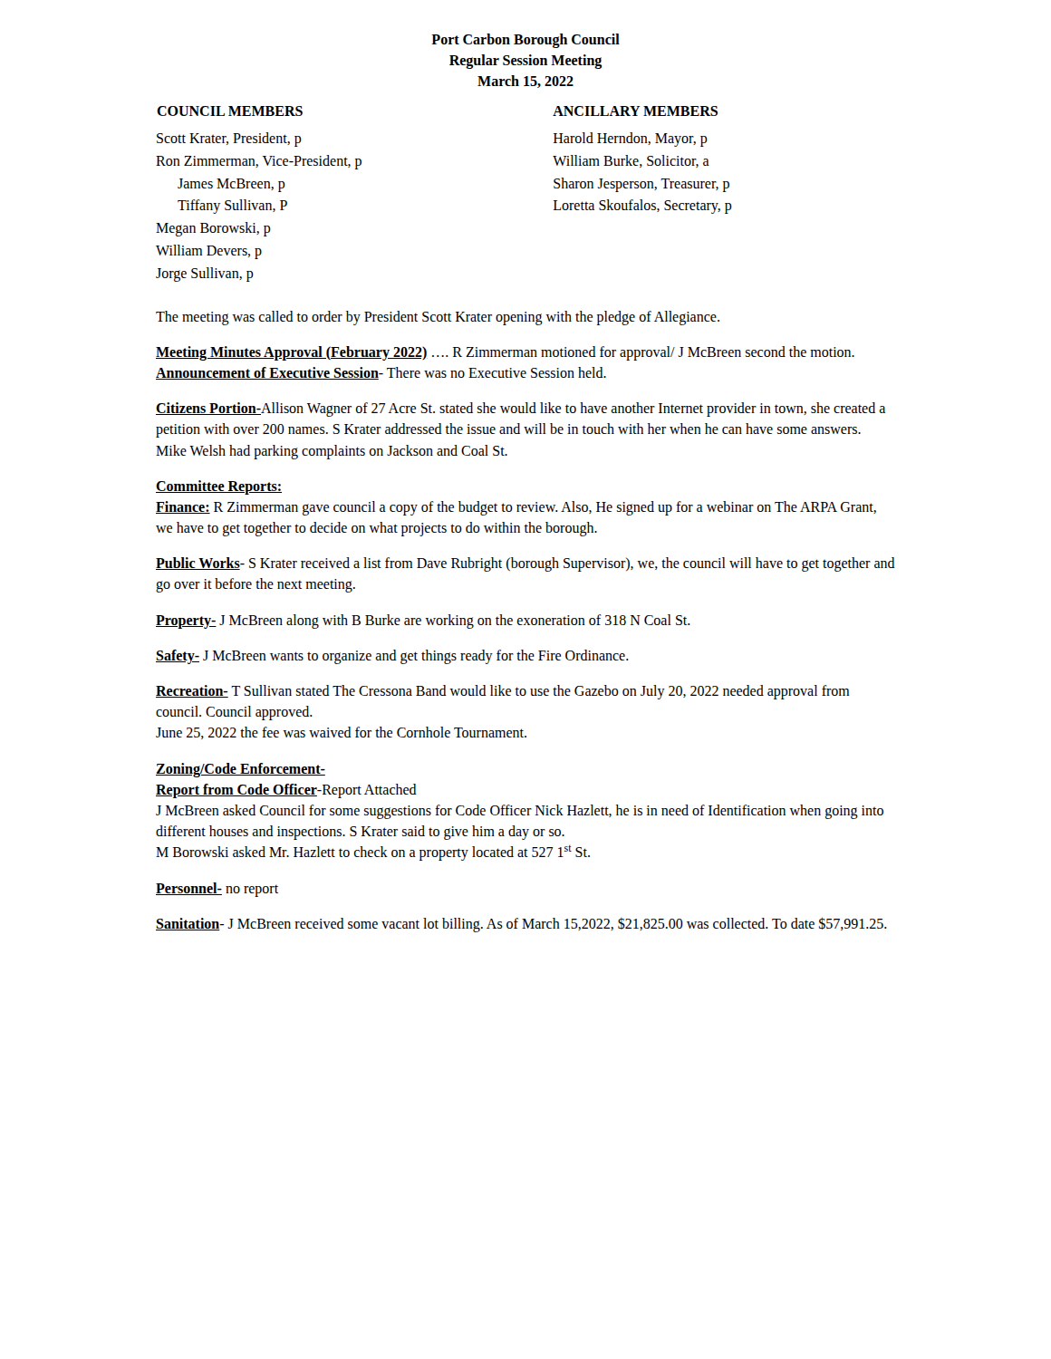Port Carbon Borough Council Regular Session Meeting March 15, 2022
| COUNCIL MEMBERS | ANCILLARY MEMBERS |
| --- | --- |
| Scott Krater, President, p | Harold Herndon, Mayor, p |
| Ron Zimmerman, Vice-President, p | William Burke, Solicitor, a |
| James McBreen, p | Sharon Jesperson, Treasurer, p |
| Tiffany Sullivan, P | Loretta Skoufalos, Secretary, p |
| Megan Borowski, p | |
| William Devers, p | |
| Jorge Sullivan, p | |
The meeting was called to order by President Scott Krater opening with the pledge of Allegiance.
Meeting Minutes Approval (February 2022) …. R Zimmerman motioned for approval/ J McBreen second the motion.
Announcement of Executive Session- There was no Executive Session held.
Citizens Portion-Allison Wagner of 27 Acre St. stated she would like to have another Internet provider in town, she created a petition with over 200 names. S Krater addressed the issue and will be in touch with her when he can have some answers.
Mike Welsh had parking complaints on Jackson and Coal St.
Committee Reports:
Finance: R Zimmerman gave council a copy of the budget to review. Also, He signed up for a webinar on The ARPA Grant, we have to get together to decide on what projects to do within the borough.
Public Works- S Krater received a list from Dave Rubright (borough Supervisor), we, the council will have to get together and go over it before the next meeting.
Property- J McBreen along with B Burke are working on the exoneration of 318 N Coal St.
Safety- J McBreen wants to organize and get things ready for the Fire Ordinance.
Recreation- T Sullivan stated The Cressona Band would like to use the Gazebo on July 20, 2022 needed approval from council. Council approved.
June 25, 2022 the fee was waived for the Cornhole Tournament.
Zoning/Code Enforcement-
Report from Code Officer-Report Attached
J McBreen asked Council for some suggestions for Code Officer Nick Hazlett, he is in need of Identification when going into different houses and inspections. S Krater said to give him a day or so.
M Borowski asked Mr. Hazlett to check on a property located at 527 1st St.
Personnel- no report
Sanitation- J McBreen received some vacant lot billing. As of March 15,2022, $21,825.00 was collected. To date $57,991.25.